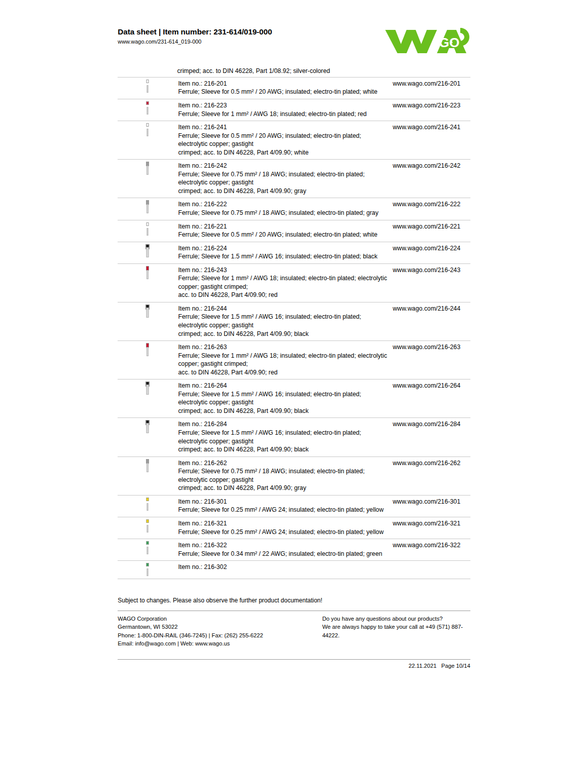Data sheet | Item number: 231-614/019-000
www.wago.com/231-614_019-000
GO
crimped; acc. to DIN 46228, Part 1/08.92; silver-colored
| | Item no.: 216-201 Ferrule; Sleeve for 0.5 mm² / 20 AWG; insulated; electro-tin plated; white | www.wago.com/216-201 |
| | Item no.: 216-223 Ferrule; Sleeve for 1 mm² / AWG 18; insulated; electro-tin plated; red | www.wago.com/216-223 |
| | Item no.: 216-241 Ferrule; Sleeve for 0.5 mm² / 20 AWG; insulated; electro-tin plated; electrolytic copper; gastight crimped; acc. to DIN 46228, Part 4/09.90; white | www.wago.com/216-241 |
| | Item no.: 216-242 Ferrule; Sleeve for 0.75 mm² / 18 AWG; insulated; electro-tin plated; electrolytic copper; gastight crimped; acc. to DIN 46228, Part 4/09.90; gray | www.wago.com/216-242 |
| | Item no.: 216-222 Ferrule; Sleeve for 0.75 mm² / 18 AWG; insulated; electro-tin plated; gray | www.wago.com/216-222 |
| | Item no.: 216-221 Ferrule; Sleeve for 0.5 mm² / 20 AWG; insulated; electro-tin plated; white | www.wago.com/216-221 |
| | Item no.: 216-224 Ferrule; Sleeve for 1.5 mm² / AWG 16; insulated; electro-tin plated; black | www.wago.com/216-224 |
| | Item no.: 216-243 Ferrule; Sleeve for 1 mm² / AWG 18; insulated; electro-tin plated; electrolytic copper; gastight crimped; acc. to DIN 46228, Part 4/09.90; red | www.wago.com/216-243 |
| | Item no.: 216-244 Ferrule; Sleeve for 1.5 mm² / AWG 16; insulated; electro-tin plated; electrolytic copper; gastight crimped; acc. to DIN 46228, Part 4/09.90; black | www.wago.com/216-244 |
| | Item no.: 216-263 Ferrule; Sleeve for 1 mm² / AWG 18; insulated; electro-tin plated; electrolytic copper; gastight crimped; acc. to DIN 46228, Part 4/09.90; red | www.wago.com/216-263 |
| | Item no.: 216-264 Ferrule; Sleeve for 1.5 mm² / AWG 16; insulated; electro-tin plated; electrolytic copper; gastight crimped; acc. to DIN 46228, Part 4/09.90; black | www.wago.com/216-264 |
| | Item no.: 216-284 Ferrule; Sleeve for 1.5 mm² / AWG 16; insulated; electro-tin plated; electrolytic copper; gastight crimped; acc. to DIN 46228, Part 4/09.90; black | www.wago.com/216-284 |
| | Item no.: 216-262 Ferrule; Sleeve for 0.75 mm² / 18 AWG; insulated; electro-tin plated; electrolytic copper; gastight crimped; acc. to DIN 46228, Part 4/09.90; gray | www.wago.com/216-262 |
| | Item no.: 216-301 Ferrule; Sleeve for 0.25 mm² / AWG 24; insulated; electro-tin plated; yellow | www.wago.com/216-301 |
| | Item no.: 216-321 Ferrule; Sleeve for 0.25 mm² / AWG 24; insulated; electro-tin plated; yellow | www.wago.com/216-321 |
| | Item no.: 216-322 Ferrule; Sleeve for 0.34 mm² / 22 AWG; insulated; electro-tin plated; green | www.wago.com/216-322 |
| | Item no.: 216-302 | |
Subject to changes. Please also observe the further product documentation!
WAGO Corporation
Germantown, WI 53022
Phone: 1-800-DIN-RAIL (346-7245) | Fax: (262) 255-6222
Email: info@wago.com | Web: www.wago.us
Do you have any questions about our products?
We are always happy to take your call at +49 (571) 887-44222.
22.11.2021 Page 10/14